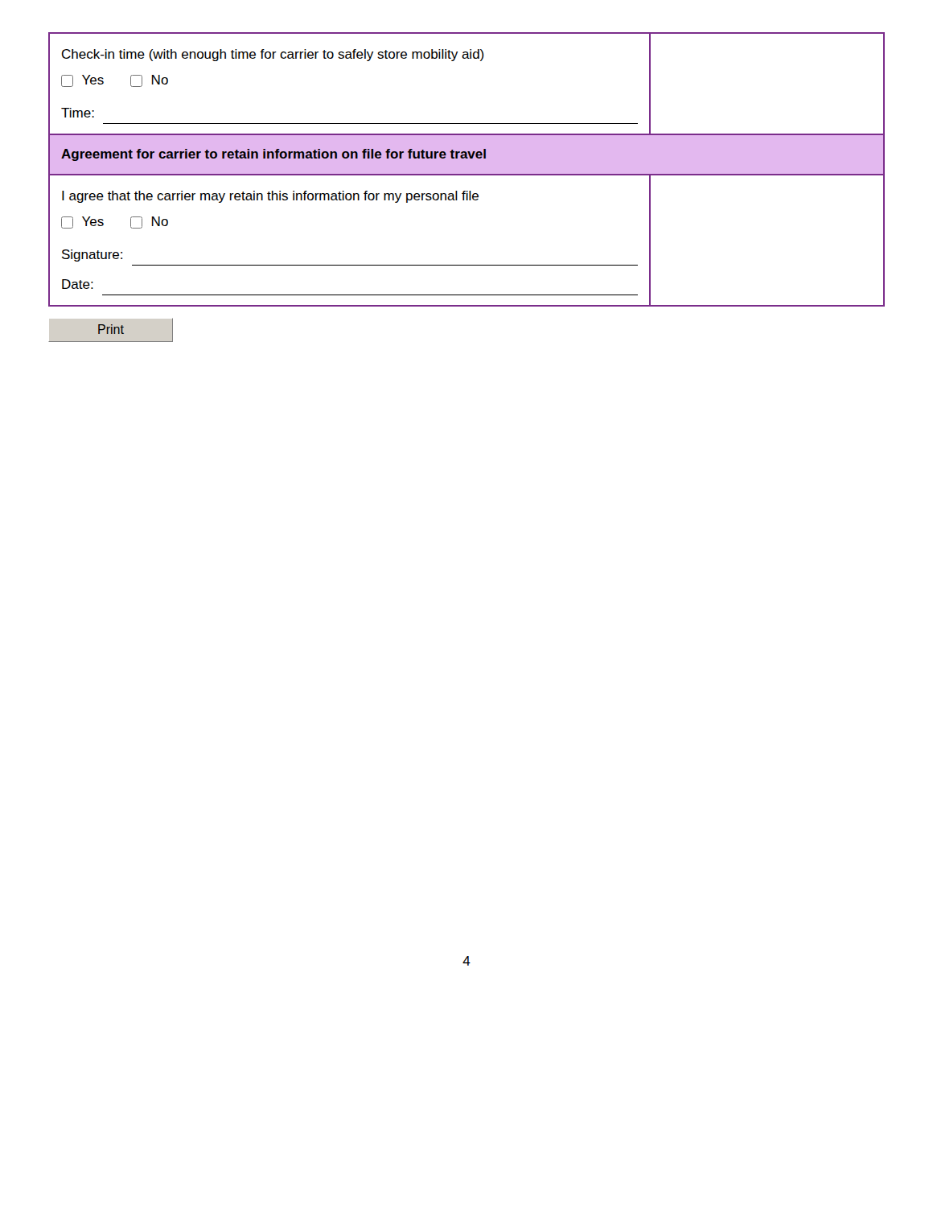| Check-in time (with enough time for carrier to safely store mobility aid) Yes No Time: | |
| Agreement for carrier to retain information on file for future travel |
| I agree that the carrier may retain this information for my personal file Yes No Signature: Date: | |
Print
4